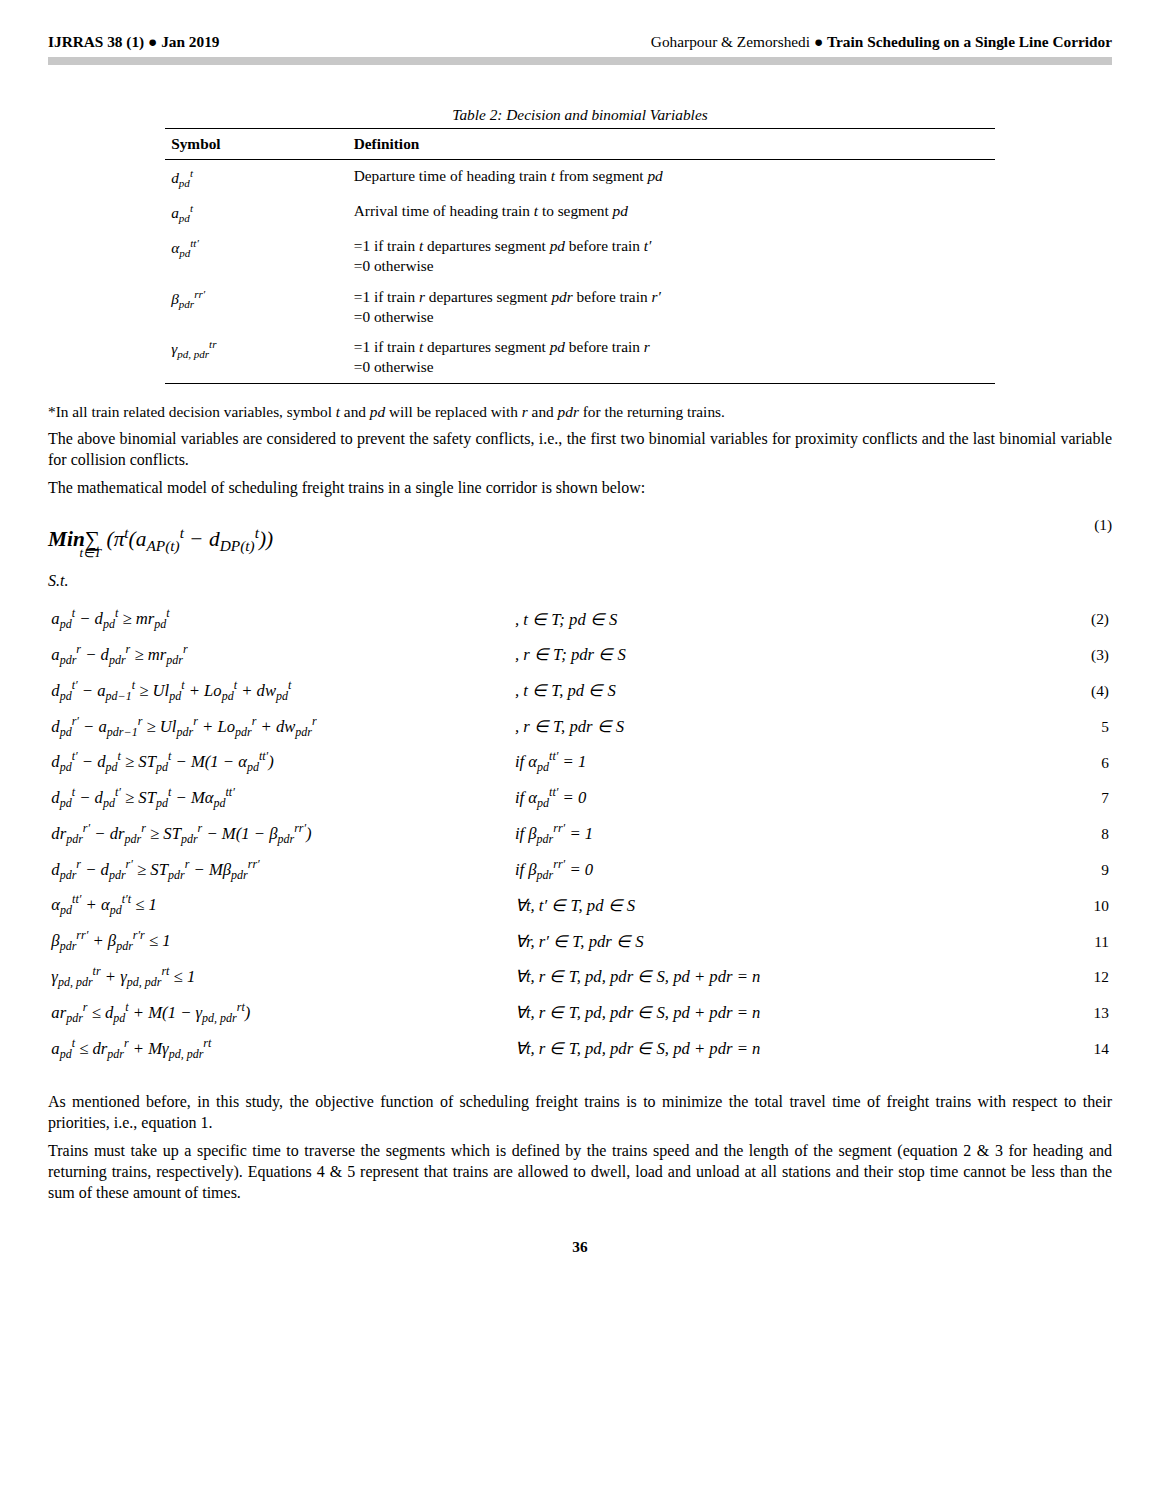IJRRAS 38 (1) ● Jan 2019
Goharpour & Zemorshedi ● Train Scheduling on a Single Line Corridor
Table 2: Decision and binomial Variables
| Symbol | Definition |
| --- | --- |
| d pd t | Departure time of heading train t from segment pd |
| a pd t | Arrival time of heading train t to segment pd |
| α pd tt′ | =1 if train t departures segment pd before train t′ =0 otherwise |
| β pdr rr′ | =1 if train r departures segment pdr before train r′ =0 otherwise |
| γ pd, pdr tr | =1 if train t departures segment pd before train r =0 otherwise |
*In all train related decision variables, symbol t and pd will be replaced with r and pdr for the returning trains.
The above binomial variables are considered to prevent the safety conflicts, i.e., the first two binomial variables for proximity conflicts and the last binomial variable for collision conflicts.
The mathematical model of scheduling freight trains in a single line corridor is shown below:
Min∑t∈T (πt(aAP(t) t − dDP(t) t))
(1)
S.t.
| a pd t − d pd t ≥ mr pd t | , t ∈ T ; pd ∈ S | (2) |
| a pdr r − d pdr r ≥ mr pdr r | , r ∈ T ; pdr ∈ S | (3) |
| d pd t′ − a pd −1 t ≥ Ul pd t + Lo pd t + dw pd t | , t ∈ T , pd ∈ S | (4) |
| d pd r′ − a pdr −1 r ≥ Ul pdr r + Lo pdr r + dw pdr r | , r ∈ T , pdr ∈ S | 5 |
| d pd t′ − d pd t ≥ ST pd t − M (1 − α pd tt′ ) | if α pd tt′ = 1 | 6 |
| d pd t − d pd t′ ≥ ST pd t − M α pd tt′ | if α pd tt′ = 0 | 7 |
| dr pdr r′ − dr pdr r ≥ ST pdr r − M (1 − β pdr rr′ ) | if β pdr rr′ = 1 | 8 |
| d pdr r − d pdr r′ ≥ ST pdr r − M β pdr rr′ | if β pdr rr′ = 0 | 9 |
| α pd tt′ + α pd t′t ≤ 1 | ∀ t , t′ ∈ T , pd ∈ S | 10 |
| β pdr rr′ + β pdr r′r ≤ 1 | ∀ r , r′ ∈ T , pdr ∈ S | 11 |
| γ pd, pdr tr + γ pd, pdr rt ≤ 1 | ∀ t , r ∈ T , pd , pdr ∈ S , pd + pdr = n | 12 |
| ar pdr r ≤ d pd t + M (1 − γ pd, pdr rt ) | ∀ t , r ∈ T , pd , pdr ∈ S , pd + pdr = n | 13 |
| a pd t ≤ dr pdr r + M γ pd, pdr rt | ∀ t , r ∈ T , pd , pdr ∈ S , pd + pdr = n | 14 |
As mentioned before, in this study, the objective function of scheduling freight trains is to minimize the total travel time of freight trains with respect to their priorities, i.e., equation 1.
Trains must take up a specific time to traverse the segments which is defined by the trains speed and the length of the segment (equation 2 & 3 for heading and returning trains, respectively). Equations 4 & 5 represent that trains are allowed to dwell, load and unload at all stations and their stop time cannot be less than the sum of these amount of times.
36